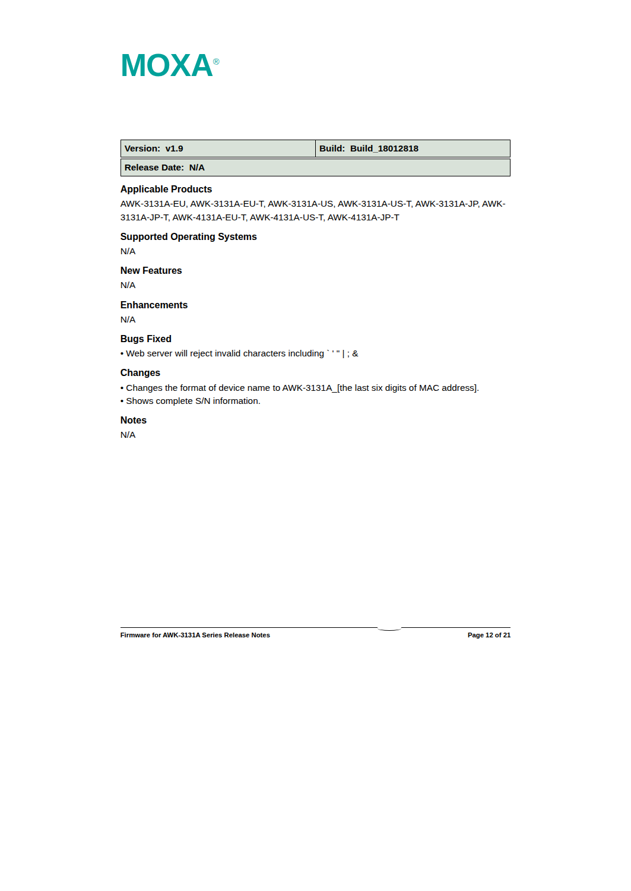MOXA®
| Version: v1.9 | Build: Build_18012818 |
| Release Date: N/A |
Applicable Products
AWK-3131A-EU, AWK-3131A-EU-T, AWK-3131A-US, AWK-3131A-US-T, AWK-3131A-JP, AWK-3131A-JP-T, AWK-4131A-EU-T, AWK-4131A-US-T, AWK-4131A-JP-T
Supported Operating Systems
N/A
New Features
N/A
Enhancements
N/A
Bugs Fixed
• Web server will reject invalid characters including ` ' " | ; &
Changes
• Changes the format of device name to AWK-3131A_[the last six digits of MAC address].
• Shows complete S/N information.
Notes
N/A
Firmware for AWK-3131A Series Release Notes Page 12 of 21